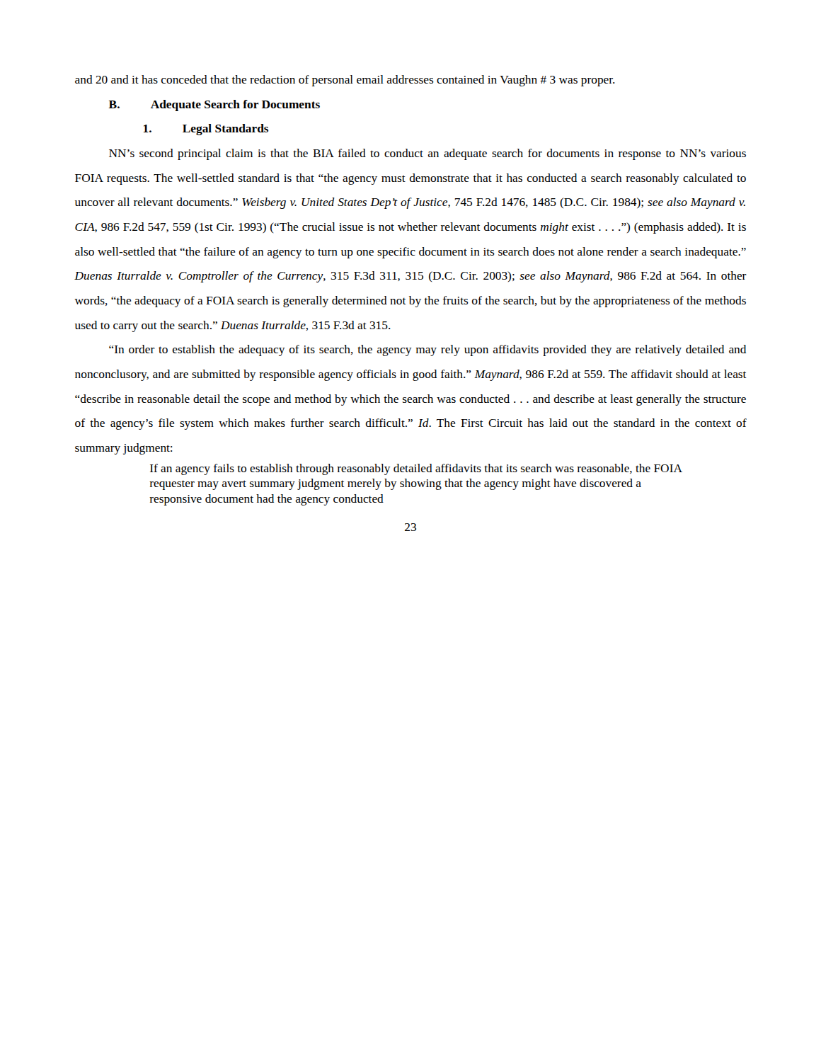and 20 and it has conceded that the redaction of personal email addresses contained in Vaughn # 3 was proper.
B. Adequate Search for Documents
1. Legal Standards
NN’s second principal claim is that the BIA failed to conduct an adequate search for documents in response to NN’s various FOIA requests. The well-settled standard is that “the agency must demonstrate that it has conducted a search reasonably calculated to uncover all relevant documents.” Weisberg v. United States Dep’t of Justice, 745 F.2d 1476, 1485 (D.C. Cir. 1984); see also Maynard v. CIA, 986 F.2d 547, 559 (1st Cir. 1993) (“The crucial issue is not whether relevant documents might exist . . . .”) (emphasis added). It is also well-settled that “the failure of an agency to turn up one specific document in its search does not alone render a search inadequate.” Duenas Iturralde v. Comptroller of the Currency, 315 F.3d 311, 315 (D.C. Cir. 2003); see also Maynard, 986 F.2d at 564. In other words, “the adequacy of a FOIA search is generally determined not by the fruits of the search, but by the appropriateness of the methods used to carry out the search.” Duenas Iturralde, 315 F.3d at 315.
“In order to establish the adequacy of its search, the agency may rely upon affidavits provided they are relatively detailed and nonconclusory, and are submitted by responsible agency officials in good faith.” Maynard, 986 F.2d at 559. The affidavit should at least “describe in reasonable detail the scope and method by which the search was conducted . . . and describe at least generally the structure of the agency’s file system which makes further search difficult.” Id. The First Circuit has laid out the standard in the context of summary judgment:
If an agency fails to establish through reasonably detailed affidavits that its search was reasonable, the FOIA requester may avert summary judgment merely by showing that the agency might have discovered a responsive document had the agency conducted
23